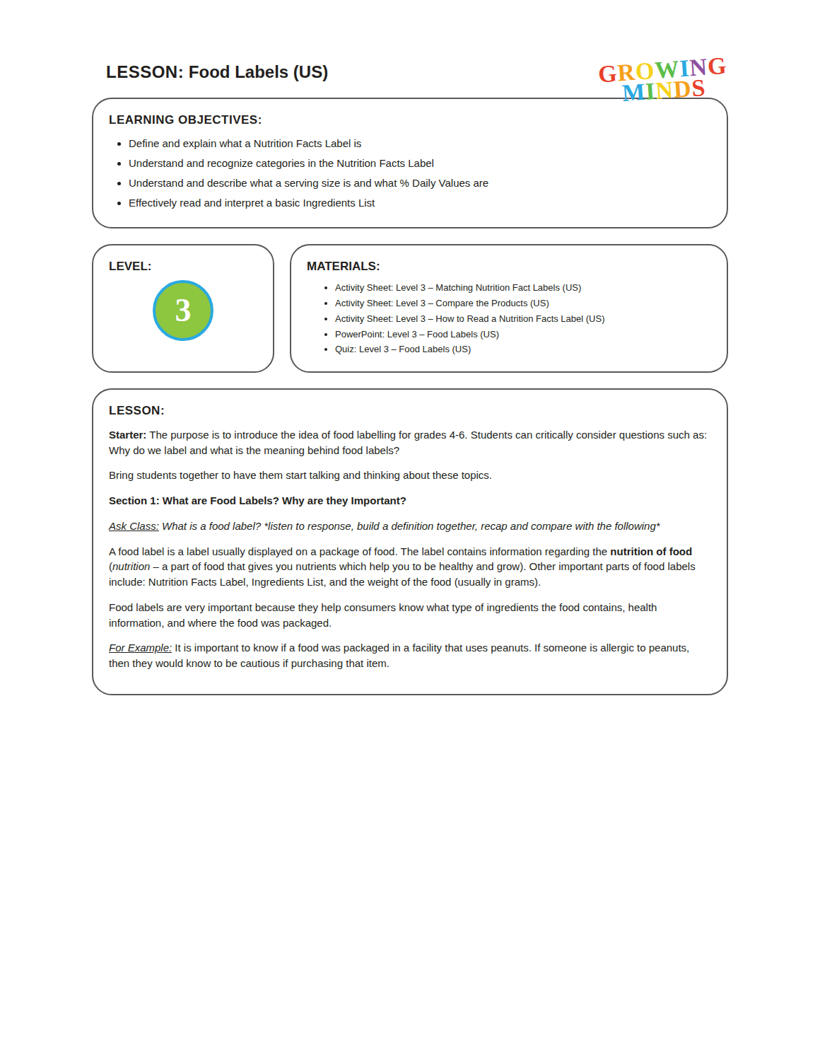GROWING
MINDS
LESSON: Food Labels (US)
LEARNING OBJECTIVES:
Define and explain what a Nutrition Facts Label is
Understand and recognize categories in the Nutrition Facts Label
Understand and describe what a serving size is and what % Daily Values are
Effectively read and interpret a basic Ingredients List
LEVEL:
3
MATERIALS:
Activity Sheet: Level 3 – Matching Nutrition Fact Labels (US)
Activity Sheet: Level 3 – Compare the Products (US)
Activity Sheet: Level 3 – How to Read a Nutrition Facts Label (US)
PowerPoint: Level 3 – Food Labels (US)
Quiz: Level 3 – Food Labels (US)
LESSON:
Starter: The purpose is to introduce the idea of food labelling for grades 4-6. Students can critically consider questions such as: Why do we label and what is the meaning behind food labels?
Bring students together to have them start talking and thinking about these topics.
Section 1: What are Food Labels? Why are they Important?
Ask Class: What is a food label? *listen to response, build a definition together, recap and compare with the following*
A food label is a label usually displayed on a package of food. The label contains information regarding the nutrition of food (nutrition – a part of food that gives you nutrients which help you to be healthy and grow). Other important parts of food labels include: Nutrition Facts Label, Ingredients List, and the weight of the food (usually in grams).
Food labels are very important because they help consumers know what type of ingredients the food contains, health information, and where the food was packaged.
For Example: It is important to know if a food was packaged in a facility that uses peanuts. If someone is allergic to peanuts, then they would know to be cautious if purchasing that item.